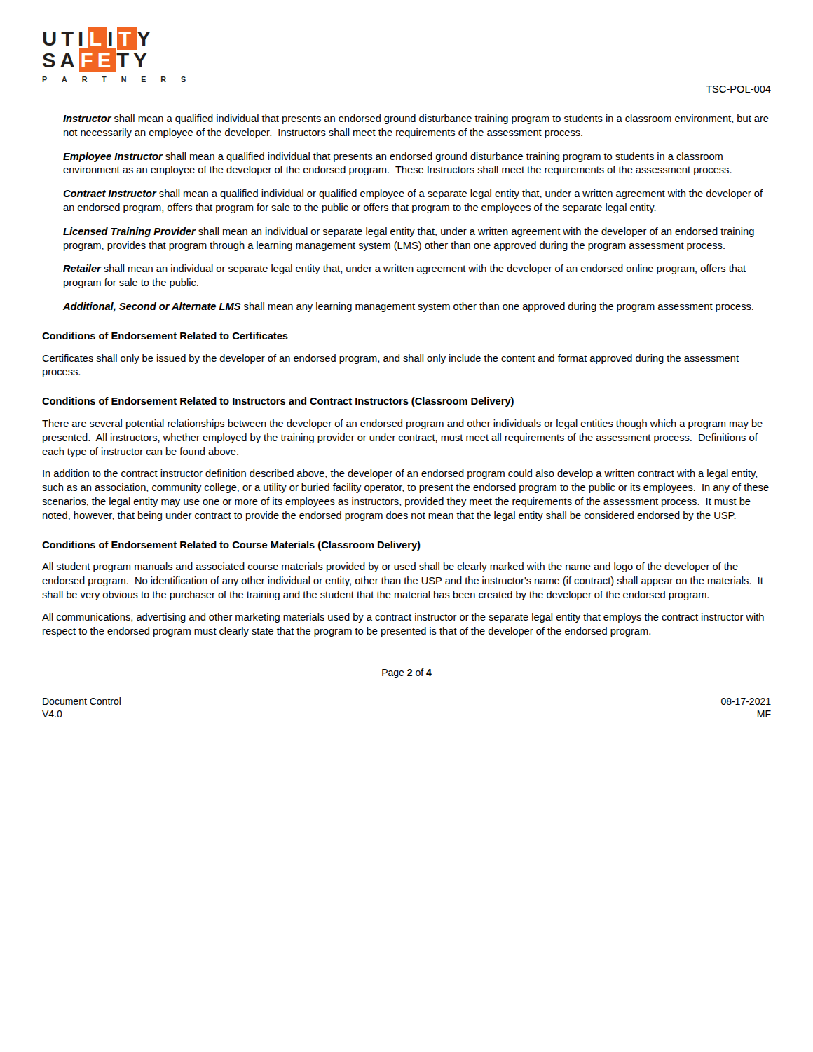UTILITY
SAFETY
P A R T N E R S
TSC-POL-004
Instructor shall mean a qualified individual that presents an endorsed ground disturbance training program to students in a classroom environment, but are not necessarily an employee of the developer. Instructors shall meet the requirements of the assessment process.
Employee Instructor shall mean a qualified individual that presents an endorsed ground disturbance training program to students in a classroom environment as an employee of the developer of the endorsed program. These Instructors shall meet the requirements of the assessment process.
Contract Instructor shall mean a qualified individual or qualified employee of a separate legal entity that, under a written agreement with the developer of an endorsed program, offers that program for sale to the public or offers that program to the employees of the separate legal entity.
Licensed Training Provider shall mean an individual or separate legal entity that, under a written agreement with the developer of an endorsed training program, provides that program through a learning management system (LMS) other than one approved during the program assessment process.
Retailer shall mean an individual or separate legal entity that, under a written agreement with the developer of an endorsed online program, offers that program for sale to the public.
Additional, Second or Alternate LMS shall mean any learning management system other than one approved during the program assessment process.
Conditions of Endorsement Related to Certificates
Certificates shall only be issued by the developer of an endorsed program, and shall only include the content and format approved during the assessment process.
Conditions of Endorsement Related to Instructors and Contract Instructors (Classroom Delivery)
There are several potential relationships between the developer of an endorsed program and other individuals or legal entities though which a program may be presented. All instructors, whether employed by the training provider or under contract, must meet all requirements of the assessment process. Definitions of each type of instructor can be found above.
In addition to the contract instructor definition described above, the developer of an endorsed program could also develop a written contract with a legal entity, such as an association, community college, or a utility or buried facility operator, to present the endorsed program to the public or its employees. In any of these scenarios, the legal entity may use one or more of its employees as instructors, provided they meet the requirements of the assessment process. It must be noted, however, that being under contract to provide the endorsed program does not mean that the legal entity shall be considered endorsed by the USP.
Conditions of Endorsement Related to Course Materials (Classroom Delivery)
All student program manuals and associated course materials provided by or used shall be clearly marked with the name and logo of the developer of the endorsed program. No identification of any other individual or entity, other than the USP and the instructor's name (if contract) shall appear on the materials. It shall be very obvious to the purchaser of the training and the student that the material has been created by the developer of the endorsed program.
All communications, advertising and other marketing materials used by a contract instructor or the separate legal entity that employs the contract instructor with respect to the endorsed program must clearly state that the program to be presented is that of the developer of the endorsed program.
Page 2 of 4
Document Control
V4.0
08-17-2021
MF